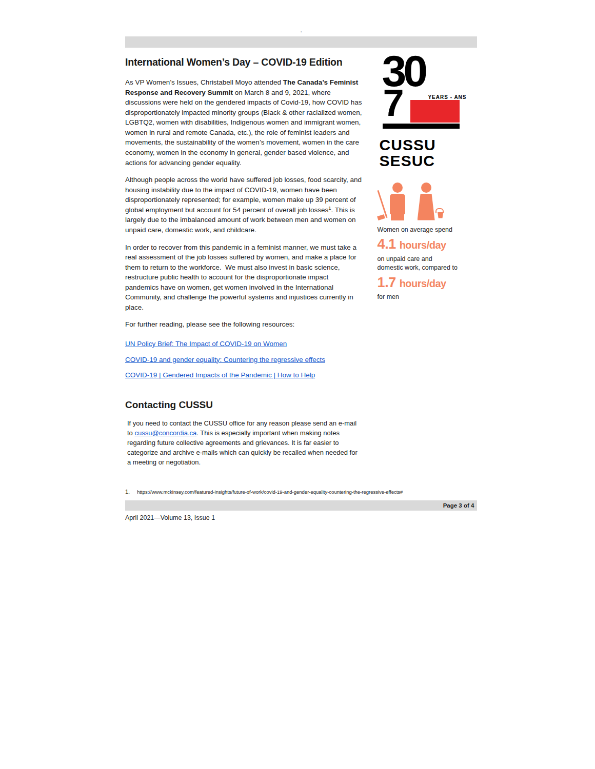.
International Women’s Day – COVID-19 Edition
As VP Women’s Issues, Christabell Moyo attended The Canada’s Feminist Response and Recovery Summit on March 8 and 9, 2021, where discussions were held on the gendered impacts of Covid-19, how COVID has disproportionately impacted minority groups (Black & other racialized women, LGBTQ2, women with disabilities, Indigenous women and immigrant women, women in rural and remote Canada, etc.), the role of feminist leaders and movements, the sustainability of the women’s movement, women in the care economy, women in the economy in general, gender based violence, and actions for advancing gender equality.
Although people across the world have suffered job losses, food scarcity, and housing instability due to the impact of COVID-19, women have been disproportionately represented; for example, women make up 39 percent of global employment but account for 54 percent of overall job losses1. This is largely due to the imbalanced amount of work between men and women on unpaid care, domestic work, and childcare.
In order to recover from this pandemic in a feminist manner, we must take a real assessment of the job losses suffered by women, and make a place for them to return to the workforce. We must also invest in basic science, restructure public health to account for the disproportionate impact pandemics have on women, get women involved in the International Community, and challenge the powerful systems and injustices currently in place.
For further reading, please see the following resources:
UN Policy Brief: The Impact of COVID-19 on Women
COVID-19 and gender equality: Countering the regressive effects
COVID-19 | Gendered Impacts of the Pandemic | How to Help
Contacting CUSSU
If you need to contact the CUSSU office for any reason please send an e-mail to cussu@concordia.ca. This is especially important when making notes regarding future collective agreements and grievances. It is far easier to categorize and archive e-mails which can quickly be recalled when needed for a meeting or negotiation.
30
YEARS - ANS
7
CUSSU SESUC
Women on average spend
4.1 hours/day
on unpaid care and
domestic work, compared to
1.7 hours/day
for men
1. https://www.mckinsey.com/featured-insights/future-of-work/covid-19-and-gender-equality-countering-the-regressive-effects#
Page 3 of 4
April 2021—Volume 13, Issue 1